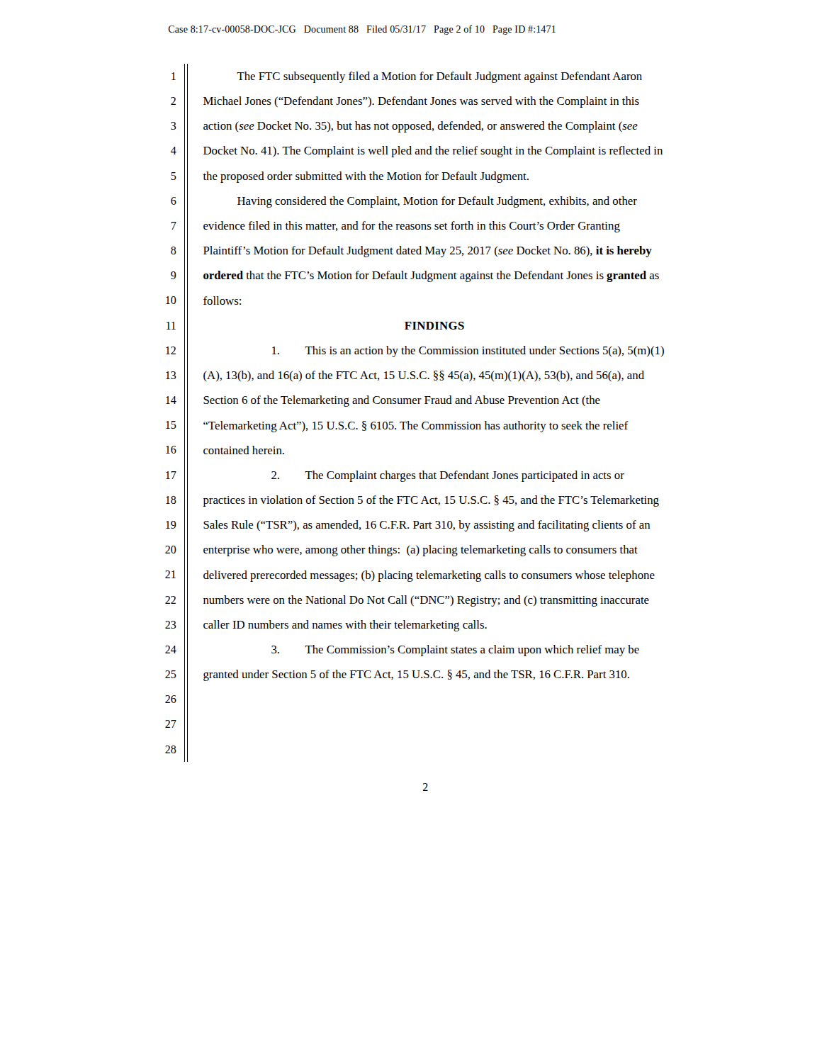Case 8:17-cv-00058-DOC-JCG Document 88 Filed 05/31/17 Page 2 of 10 Page ID #:1471
1
2
3
4
5
6
7
8
9
10
11
12
13
14
15
16
17
18
19
20
21
22
23
24
25
26
27
28
The FTC subsequently filed a Motion for Default Judgment against Defendant Aaron Michael Jones (“Defendant Jones”). Defendant Jones was served with the Complaint in this action (see Docket No. 35), but has not opposed, defended, or answered the Complaint (see Docket No. 41). The Complaint is well pled and the relief sought in the Complaint is reflected in the proposed order submitted with the Motion for Default Judgment.
Having considered the Complaint, Motion for Default Judgment, exhibits, and other evidence filed in this matter, and for the reasons set forth in this Court’s Order Granting Plaintiff’s Motion for Default Judgment dated May 25, 2017 (see Docket No. 86), it is hereby ordered that the FTC’s Motion for Default Judgment against the Defendant Jones is granted as follows:
FINDINGS
1. This is an action by the Commission instituted under Sections 5(a), 5(m)(1)(A), 13(b), and 16(a) of the FTC Act, 15 U.S.C. §§ 45(a), 45(m)(1)(A), 53(b), and 56(a), and Section 6 of the Telemarketing and Consumer Fraud and Abuse Prevention Act (the “Telemarketing Act”), 15 U.S.C. § 6105. The Commission has authority to seek the relief contained herein.
2. The Complaint charges that Defendant Jones participated in acts or practices in violation of Section 5 of the FTC Act, 15 U.S.C. § 45, and the FTC’s Telemarketing Sales Rule (“TSR”), as amended, 16 C.F.R. Part 310, by assisting and facilitating clients of an enterprise who were, among other things: (a) placing telemarketing calls to consumers that delivered prerecorded messages; (b) placing telemarketing calls to consumers whose telephone numbers were on the National Do Not Call (“DNC”) Registry; and (c) transmitting inaccurate caller ID numbers and names with their telemarketing calls.
3. The Commission’s Complaint states a claim upon which relief may be granted under Section 5 of the FTC Act, 15 U.S.C. § 45, and the TSR, 16 C.F.R. Part 310.
2